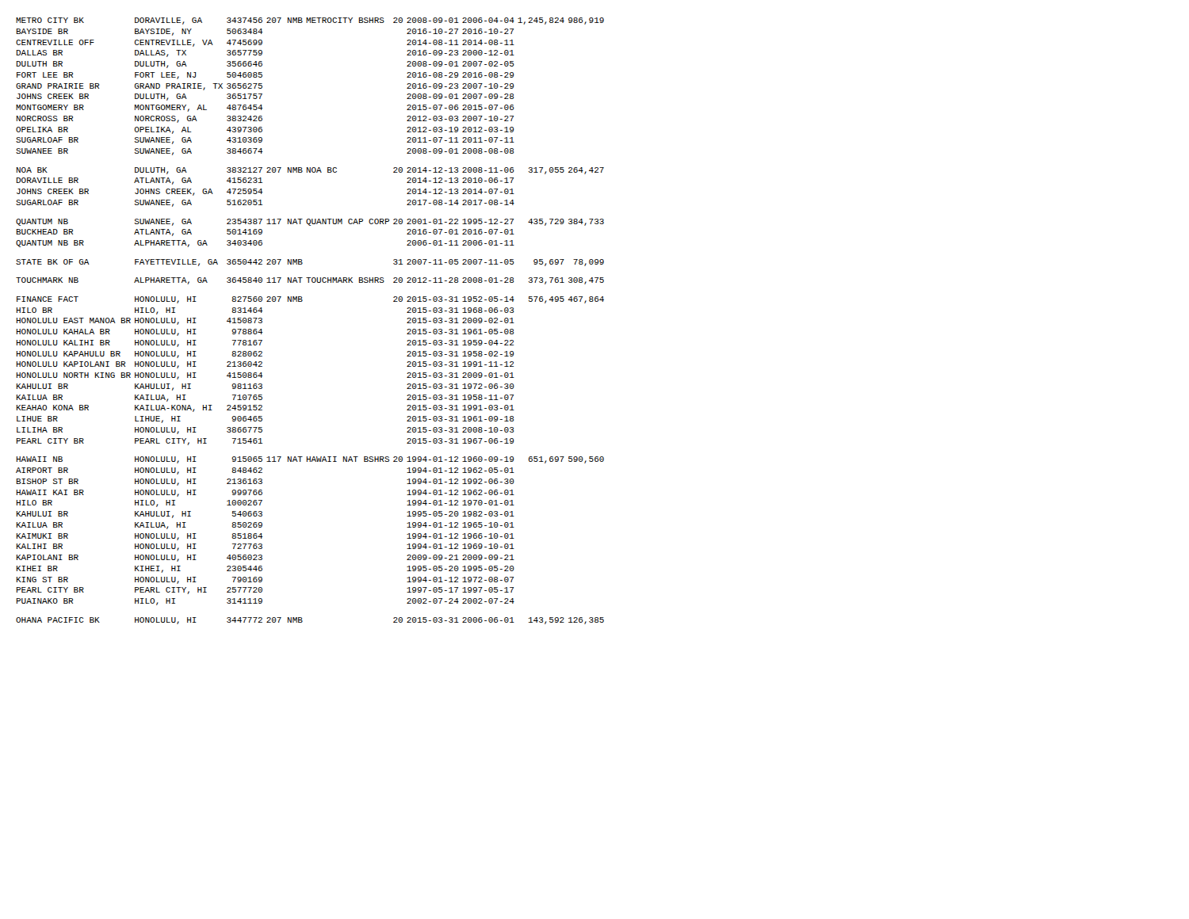| METRO CITY BK | DORAVILLE, GA | 3437456 | 207 NMB | METROCITY BSHRS | 20 | 2008-09-01 | 2006-04-04 | 1,245,824 | 986,919 |
| BAYSIDE BR | BAYSIDE, NY | 5063484 | | | | 2016-10-27 | 2016-10-27 | | |
| CENTREVILLE OFF | CENTREVILLE, VA | 4745699 | | | | 2014-08-11 | 2014-08-11 | | |
| DALLAS BR | DALLAS, TX | 3657759 | | | | 2016-09-23 | 2000-12-01 | | |
| DULUTH BR | DULUTH, GA | 3566646 | | | | 2008-09-01 | 2007-02-05 | | |
| FORT LEE BR | FORT LEE, NJ | 5046085 | | | | 2016-08-29 | 2016-08-29 | | |
| GRAND PRAIRIE BR | GRAND PRAIRIE, TX | 3656275 | | | | 2016-09-23 | 2007-10-29 | | |
| JOHNS CREEK BR | DULUTH, GA | 3651757 | | | | 2008-09-01 | 2007-09-28 | | |
| MONTGOMERY BR | MONTGOMERY, AL | 4876454 | | | | 2015-07-06 | 2015-07-06 | | |
| NORCROSS BR | NORCROSS, GA | 3832426 | | | | 2012-03-03 | 2007-10-27 | | |
| OPELIKA BR | OPELIKA, AL | 4397306 | | | | 2012-03-19 | 2012-03-19 | | |
| SUGARLOAF BR | SUWANEE, GA | 4310369 | | | | 2011-07-11 | 2011-07-11 | | |
| SUWANEE BR | SUWANEE, GA | 3846674 | | | | 2008-09-01 | 2008-08-08 | | |
| NOA BK | DULUTH, GA | 3832127 | 207 NMB | NOA BC | 20 | 2014-12-13 | 2008-11-06 | 317,055 | 264,427 |
| DORAVILLE BR | ATLANTA, GA | 4156231 | | | | 2014-12-13 | 2010-06-17 | | |
| JOHNS CREEK BR | JOHNS CREEK, GA | 4725954 | | | | 2014-12-13 | 2014-07-01 | | |
| SUGARLOAF BR | SUWANEE, GA | 5162051 | | | | 2017-08-14 | 2017-08-14 | | |
| QUANTUM NB | SUWANEE, GA | 2354387 | 117 NAT | QUANTUM CAP CORP | 20 | 2001-01-22 | 1995-12-27 | 435,729 | 384,733 |
| BUCKHEAD BR | ATLANTA, GA | 5014169 | | | | 2016-07-01 | 2016-07-01 | | |
| QUANTUM NB BR | ALPHARETTA, GA | 3403406 | | | | 2006-01-11 | 2006-01-11 | | |
| STATE BK OF GA | FAYETTEVILLE, GA | 3650442 | 207 NMB | | 31 | 2007-11-05 | 2007-11-05 | 95,697 | 78,099 |
| TOUCHMARK NB | ALPHARETTA, GA | 3645840 | 117 NAT | TOUCHMARK BSHRS | 20 | 2012-11-28 | 2008-01-28 | 373,761 | 308,475 |
| FINANCE FACT | HONOLULU, HI | 827560 | 207 NMB | | 20 | 2015-03-31 | 1952-05-14 | 576,495 | 467,864 |
| HILO BR | HILO, HI | 831464 | | | | 2015-03-31 | 1968-06-03 | | |
| HONOLULU EAST MANOA BR | HONOLULU, HI | 4150873 | | | | 2015-03-31 | 2009-02-01 | | |
| HONOLULU KAHALA BR | HONOLULU, HI | 978864 | | | | 2015-03-31 | 1961-05-08 | | |
| HONOLULU KALIHI BR | HONOLULU, HI | 778167 | | | | 2015-03-31 | 1959-04-22 | | |
| HONOLULU KAPAHULU BR | HONOLULU, HI | 828062 | | | | 2015-03-31 | 1958-02-19 | | |
| HONOLULU KAPIOLANI BR | HONOLULU, HI | 2136042 | | | | 2015-03-31 | 1991-11-12 | | |
| HONOLULU NORTH KING BR | HONOLULU, HI | 4150864 | | | | 2015-03-31 | 2009-01-01 | | |
| KAHULUI BR | KAHULUI, HI | 981163 | | | | 2015-03-31 | 1972-06-30 | | |
| KAILUA BR | KAILUA, HI | 710765 | | | | 2015-03-31 | 1958-11-07 | | |
| KEAHAO KONA BR | KAILUA-KONA, HI | 2459152 | | | | 2015-03-31 | 1991-03-01 | | |
| LIHUE BR | LIHUE, HI | 906465 | | | | 2015-03-31 | 1961-09-18 | | |
| LILIHA BR | HONOLULU, HI | 3866775 | | | | 2015-03-31 | 2008-10-03 | | |
| PEARL CITY BR | PEARL CITY, HI | 715461 | | | | 2015-03-31 | 1967-06-19 | | |
| HAWAII NB | HONOLULU, HI | 915065 | 117 NAT | HAWAII NAT BSHRS | 20 | 1994-01-12 | 1960-09-19 | 651,697 | 590,560 |
| AIRPORT BR | HONOLULU, HI | 848462 | | | | 1994-01-12 | 1962-05-01 | | |
| BISHOP ST BR | HONOLULU, HI | 2136163 | | | | 1994-01-12 | 1992-06-30 | | |
| HAWAII KAI BR | HONOLULU, HI | 999766 | | | | 1994-01-12 | 1962-06-01 | | |
| HILO BR | HILO, HI | 1000267 | | | | 1994-01-12 | 1970-01-01 | | |
| KAHULUI BR | KAHULUI, HI | 540663 | | | | 1995-05-20 | 1982-03-01 | | |
| KAILUA BR | KAILUA, HI | 850269 | | | | 1994-01-12 | 1965-10-01 | | |
| KAIMUKI BR | HONOLULU, HI | 851864 | | | | 1994-01-12 | 1966-10-01 | | |
| KALIHI BR | HONOLULU, HI | 727763 | | | | 1994-01-12 | 1969-10-01 | | |
| KAPIOLANI BR | HONOLULU, HI | 4056023 | | | | 2009-09-21 | 2009-09-21 | | |
| KIHEI BR | KIHEI, HI | 2305446 | | | | 1995-05-20 | 1995-05-20 | | |
| KING ST BR | HONOLULU, HI | 790169 | | | | 1994-01-12 | 1972-08-07 | | |
| PEARL CITY BR | PEARL CITY, HI | 2577720 | | | | 1997-05-17 | 1997-05-17 | | |
| PUAINAKO BR | HILO, HI | 3141119 | | | | 2002-07-24 | 2002-07-24 | | |
| OHANA PACIFIC BK | HONOLULU, HI | 3447772 | 207 NMB | | 20 | 2015-03-31 | 2006-06-01 | 143,592 | 126,385 |